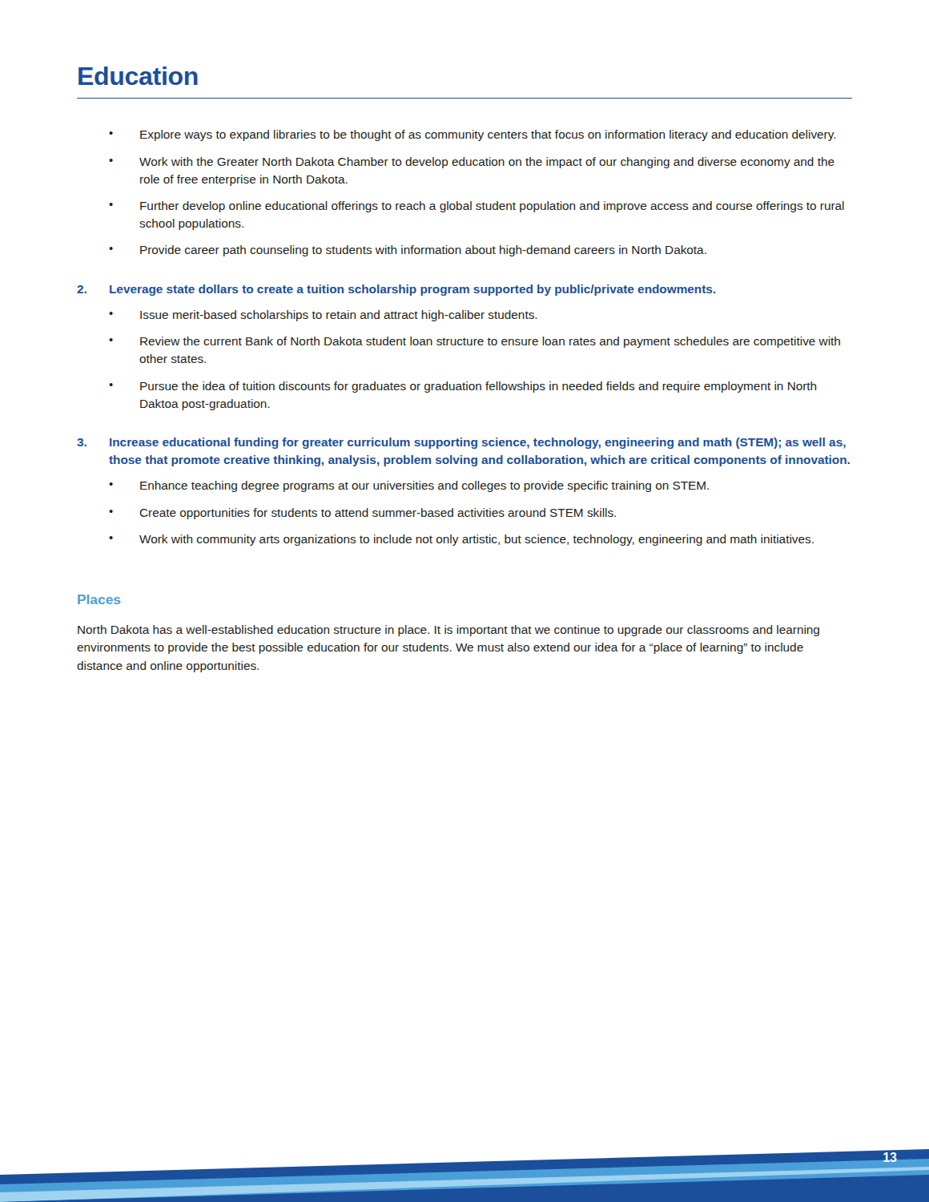Education
Explore ways to expand libraries to be thought of as community centers that focus on information literacy and education delivery.
Work with the Greater North Dakota Chamber to develop education on the impact of our changing and diverse economy and the role of free enterprise in North Dakota.
Further develop online educational offerings to reach a global student population and improve access and course offerings to rural school populations.
Provide career path counseling to students with information about high-demand careers in North Dakota.
2.
Leverage state dollars to create a tuition scholarship program supported by public/private endowments.
Issue merit-based scholarships to retain and attract high-caliber students.
Review the current Bank of North Dakota student loan structure to ensure loan rates and payment schedules are competitive with other states.
Pursue the idea of tuition discounts for graduates or graduation fellowships in needed fields and require employment in North Daktoa post-graduation.
3.
Increase educational funding for greater curriculum supporting science, technology, engineering and math (STEM); as well as, those that promote creative thinking, analysis, problem solving and collaboration, which are critical components of innovation.
Enhance teaching degree programs at our universities and colleges to provide specific training on STEM.
Create opportunities for students to attend summer-based activities around STEM skills.
Work with community arts organizations to include not only artistic, but science, technology, engineering and math initiatives.
Places
North Dakota has a well-established education structure in place. It is important that we continue to upgrade our classrooms and learning environments to provide the best possible education for our students. We must also extend our idea for a “place of learning” to include distance and online opportunities.
13